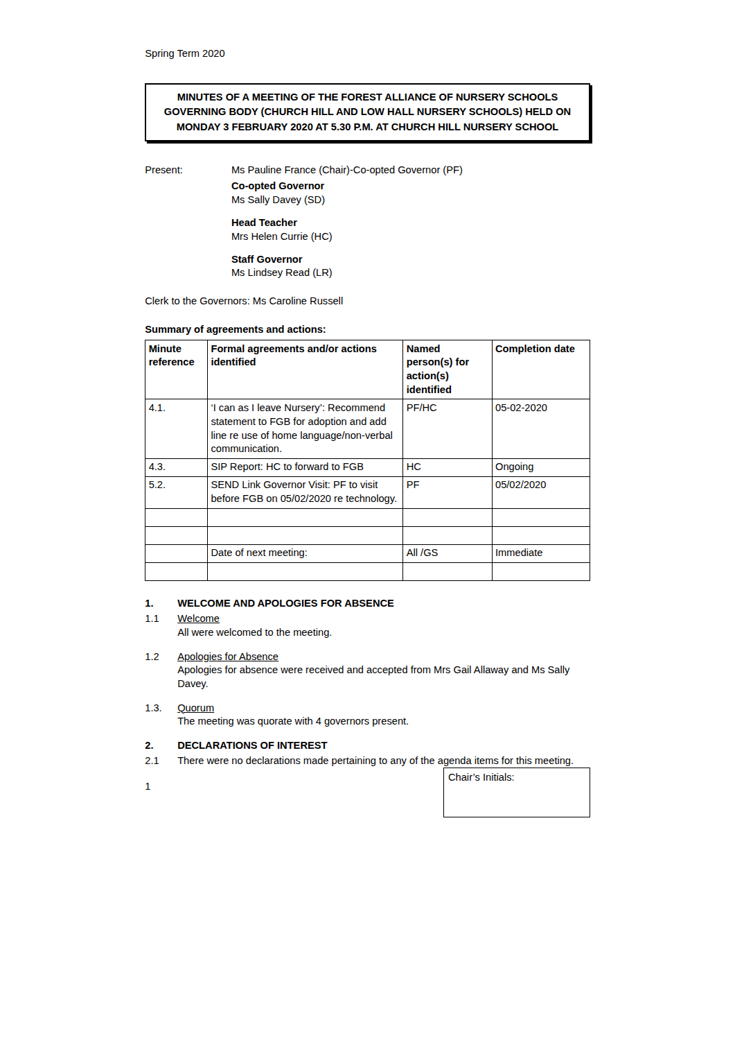Spring Term 2020
MINUTES OF A MEETING OF THE FOREST ALLIANCE OF NURSERY SCHOOLS GOVERNING BODY (CHURCH HILL AND LOW HALL NURSERY SCHOOLS) HELD ON MONDAY 3 FEBRUARY 2020 AT 5.30 P.M. AT CHURCH HILL NURSERY SCHOOL
Present:
Ms Pauline France (Chair)-Co-opted Governor (PF)
Co-opted Governor
Ms Sally Davey (SD)
Head Teacher
Mrs Helen Currie (HC)
Staff Governor
Ms Lindsey Read (LR)
Clerk to the Governors: Ms Caroline Russell
Summary of agreements and actions:
| Minute reference | Formal agreements and/or actions identified | Named person(s) for action(s) identified | Completion date |
| --- | --- | --- | --- |
| 4.1. | ‘I can as I leave Nursery’: Recommend statement to FGB for adoption and add line re use of home language/non-verbal communication. | PF/HC | 05-02-2020 |
| 4.3. | SIP Report: HC to forward to FGB | HC | Ongoing |
| 5.2. | SEND Link Governor Visit: PF to visit before FGB on 05/02/2020 re technology. | PF | 05/02/2020 |
| | Date of next meeting: | All /GS | Immediate |
1.
Welcome and Apologies for Absence
1.1
Welcome
All were welcomed to the meeting.
1.2
Apologies for Absence
Apologies for absence were received and accepted from Mrs Gail Allaway and Ms Sally Davey.
1.3.
Quorum
The meeting was quorate with 4 governors present.
2.
Declarations of Interest
2.1
There were no declarations made pertaining to any of the agenda items for this meeting.
1
Chair’s Initials: